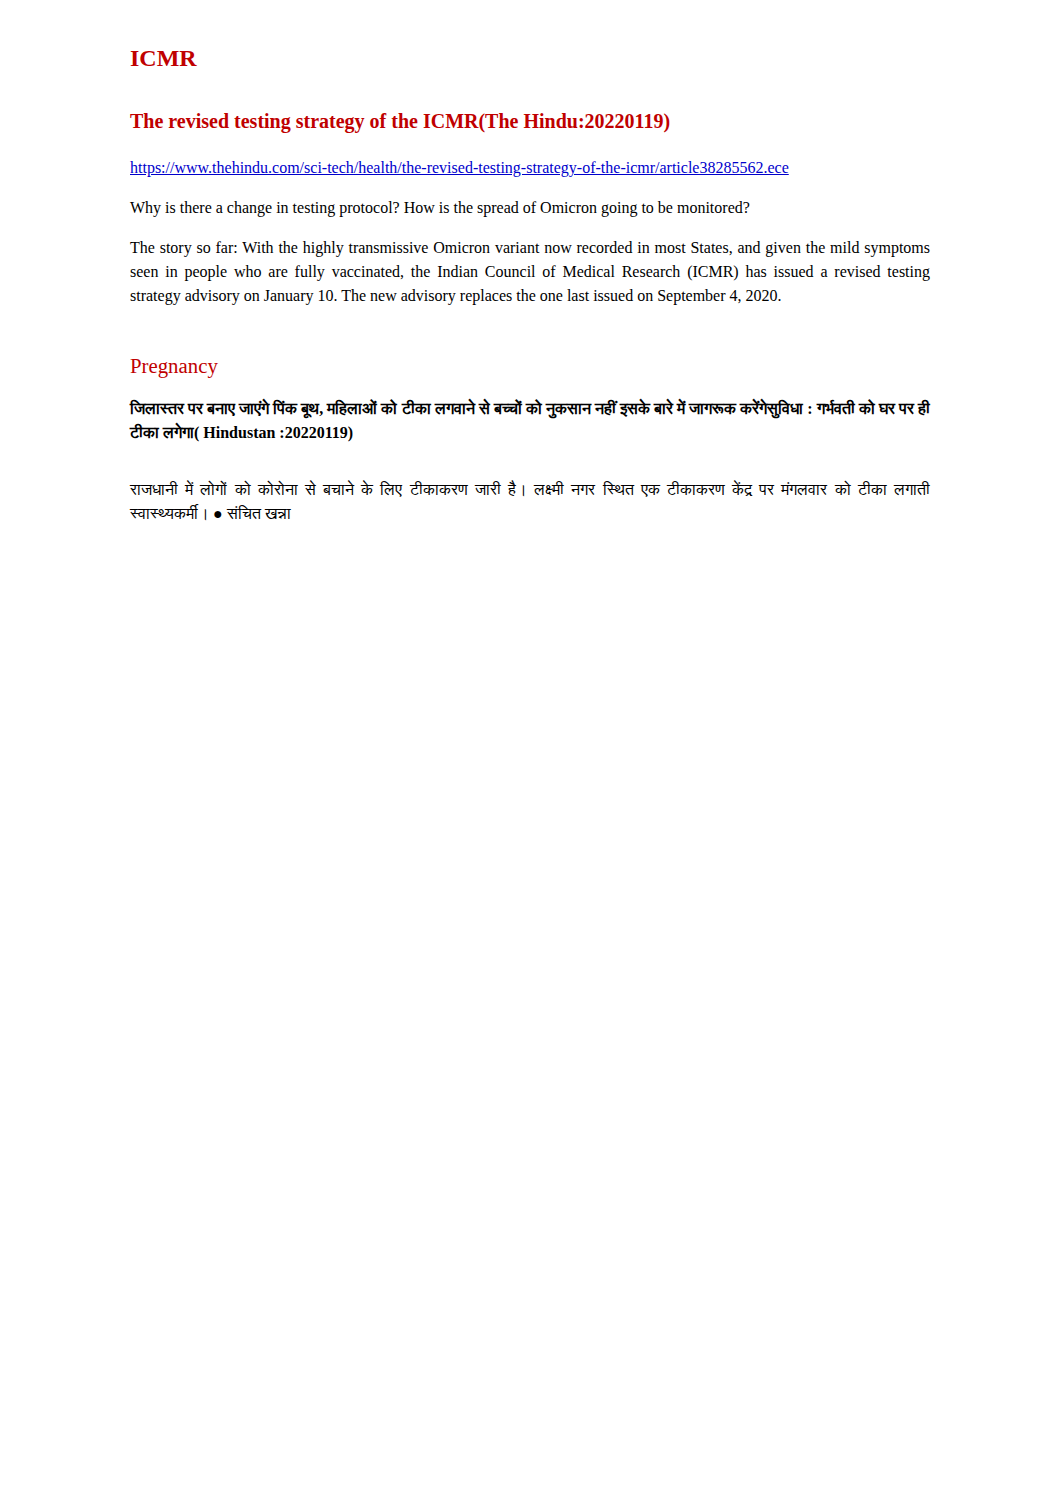ICMR
The revised testing strategy of the ICMR(The Hindu:20220119)
https://www.thehindu.com/sci-tech/health/the-revised-testing-strategy-of-the-icmr/article38285562.ece
Why is there a change in testing protocol? How is the spread of Omicron going to be monitored?
The story so far: With the highly transmissive Omicron variant now recorded in most States, and given the mild symptoms seen in people who are fully vaccinated, the Indian Council of Medical Research (ICMR) has issued a revised testing strategy advisory on January 10. The new advisory replaces the one last issued on September 4, 2020.
Pregnancy
जिलास्तर पर बनाए जाएंगे पिंक बूथ, महिलाओं को टीका लगवाने से बच्चों को नुकसान नहीं इसके बारे में जागरूक करेंगेसुविधा : गर्भवती को घर पर ही टीका लगेगा( Hindustan :20220119)
राजधानी में लोगों को कोरोना से बचाने के लिए टीकाकरण जारी है। लक्ष्मी नगर स्थित एक टीकाकरण केंद्र पर मंगलवार को टीका लगाती स्वास्थ्यकर्मी। ● संचित खन्ना